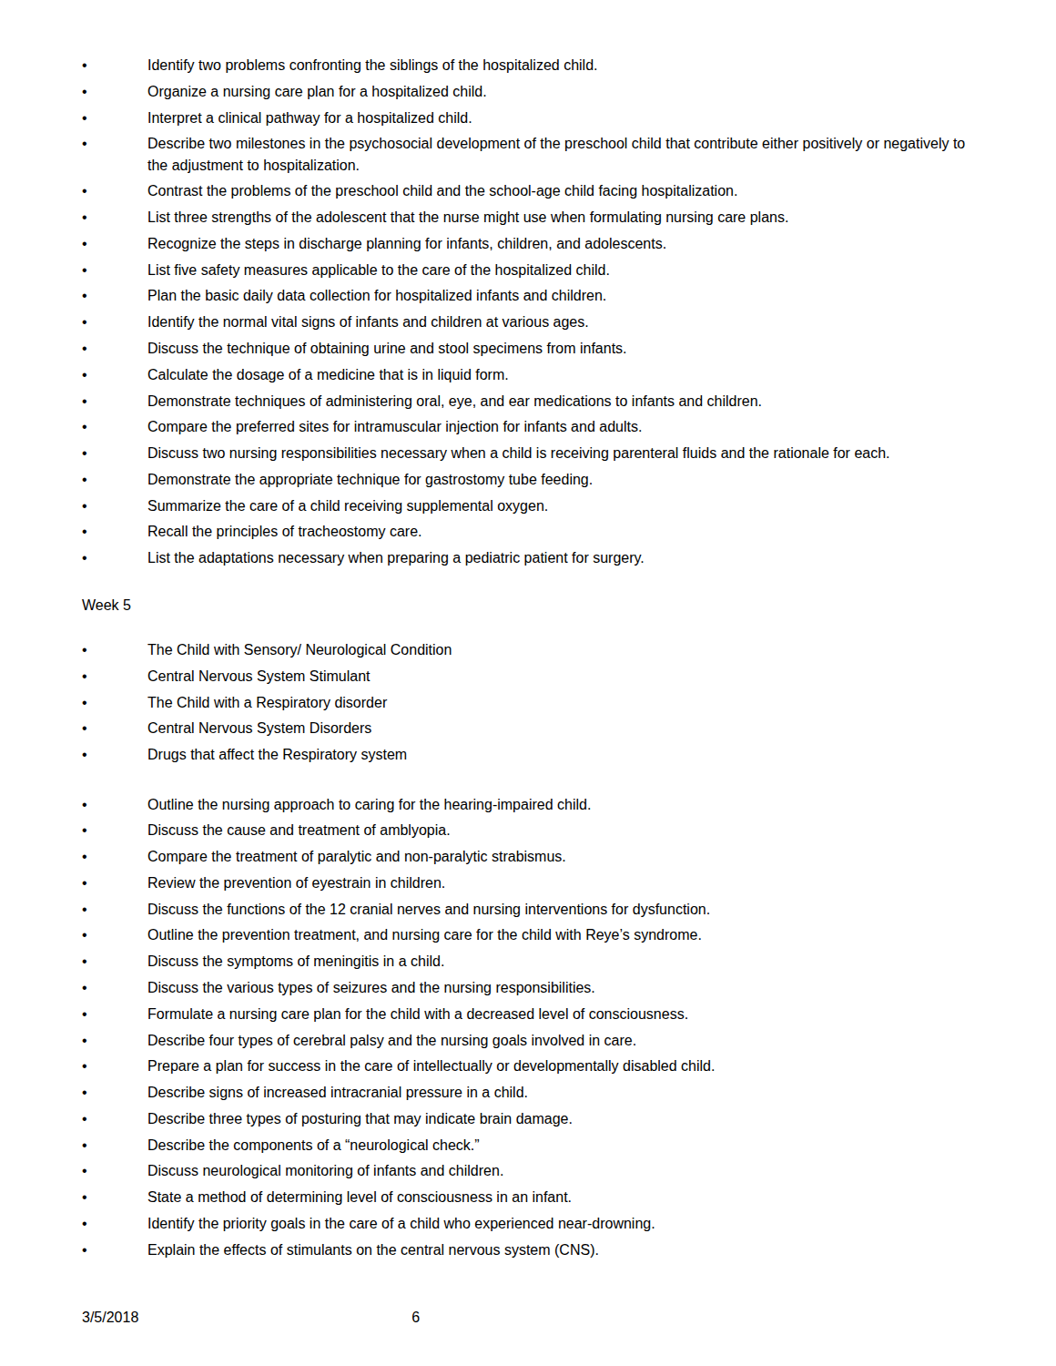Identify two problems confronting the siblings of the hospitalized child.
Organize a nursing care plan for a hospitalized child.
Interpret a clinical pathway for a hospitalized child.
Describe two milestones in the psychosocial development of the preschool child that contribute either positively or negatively to the adjustment to hospitalization.
Contrast the problems of the preschool child and the school-age child facing hospitalization.
List three strengths of the adolescent that the nurse might use when formulating nursing care plans.
Recognize the steps in discharge planning for infants, children, and adolescents.
List five safety measures applicable to the care of the hospitalized child.
Plan the basic daily data collection for hospitalized infants and children.
Identify the normal vital signs of infants and children at various ages.
Discuss the technique of obtaining urine and stool specimens from infants.
Calculate the dosage of a medicine that is in liquid form.
Demonstrate techniques of administering oral, eye, and ear medications to infants and children.
Compare the preferred sites for intramuscular injection for infants and adults.
Discuss two nursing responsibilities necessary when a child is receiving parenteral fluids and the rationale for each.
Demonstrate the appropriate technique for gastrostomy tube feeding.
Summarize the care of a child receiving supplemental oxygen.
Recall the principles of tracheostomy care.
List the adaptations necessary when preparing a pediatric patient for surgery.
Week 5
The Child with Sensory/ Neurological Condition
Central Nervous System Stimulant
The Child with a Respiratory disorder
Central Nervous System Disorders
Drugs that affect the Respiratory system
Outline the nursing approach to caring for the hearing-impaired child.
Discuss the cause and treatment of amblyopia.
Compare the treatment of paralytic and non-paralytic strabismus.
Review the prevention of eyestrain in children.
Discuss the functions of the 12 cranial nerves and nursing interventions for dysfunction.
Outline the prevention treatment, and nursing care for the child with Reye’s syndrome.
Discuss the symptoms of meningitis in a child.
Discuss the various types of seizures and the nursing responsibilities.
Formulate a nursing care plan for the child with a decreased level of consciousness.
Describe four types of cerebral palsy and the nursing goals involved in care.
Prepare a plan for success in the care of intellectually or developmentally disabled child.
Describe signs of increased intracranial pressure in a child.
Describe three types of posturing that may indicate brain damage.
Describe the components of a “neurological check.”
Discuss neurological monitoring of infants and children.
State a method of determining level of consciousness in an infant.
Identify the priority goals in the care of a child who experienced near-drowning.
Explain the effects of stimulants on the central nervous system (CNS).
3/5/2018 6